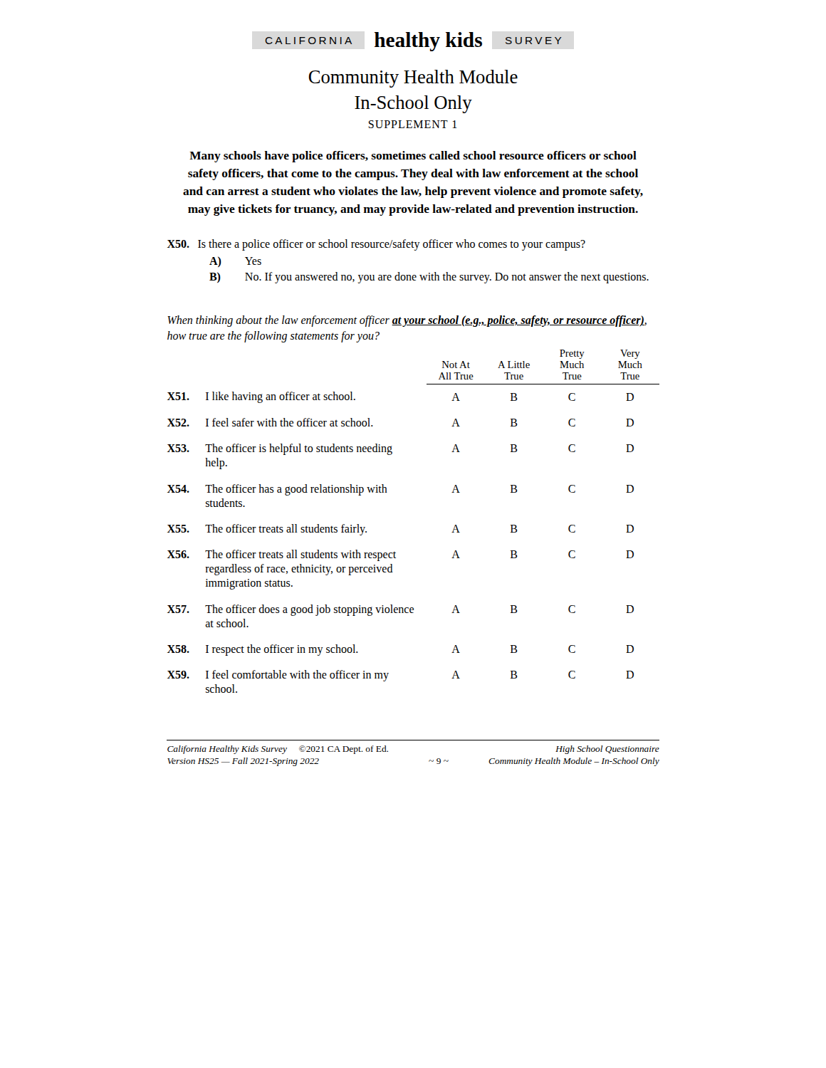CALIFORNIA
healthy kids
SURVEY
Community Health Module
In-School Only
SUPPLEMENT 1
Many schools have police officers, sometimes called school resource officers or school safety officers, that come to the campus. They deal with law enforcement at the school and can arrest a student who violates the law, help prevent violence and promote safety, may give tickets for truancy, and may provide law-related and prevention instruction.
X50. Is there a police officer or school resource/safety officer who comes to your campus?
A) Yes
B) No. If you answered no, you are done with the survey. Do not answer the next questions.
When thinking about the law enforcement officer at your school (e.g., police, safety, or resource officer), how true are the following statements for you?
| | | Not At All True | A Little True | Pretty Much True | Very Much True |
| --- | --- | --- | --- | --- | --- |
| X51. | I like having an officer at school. | A | B | C | D |
| X52. | I feel safer with the officer at school. | A | B | C | D |
| X53. | The officer is helpful to students needing help. | A | B | C | D |
| X54. | The officer has a good relationship with students. | A | B | C | D |
| X55. | The officer treats all students fairly. | A | B | C | D |
| X56. | The officer treats all students with respect regardless of race, ethnicity, or perceived immigration status. | A | B | C | D |
| X57. | The officer does a good job stopping violence at school. | A | B | C | D |
| X58. | I respect the officer in my school. | A | B | C | D |
| X59. | I feel comfortable with the officer in my school. | A | B | C | D |
California Healthy Kids Survey ©2021 CA Dept. of Ed.
Version HS25 — Fall 2021-Spring 2022
~ 9 ~
High School Questionnaire
Community Health Module – In-School Only